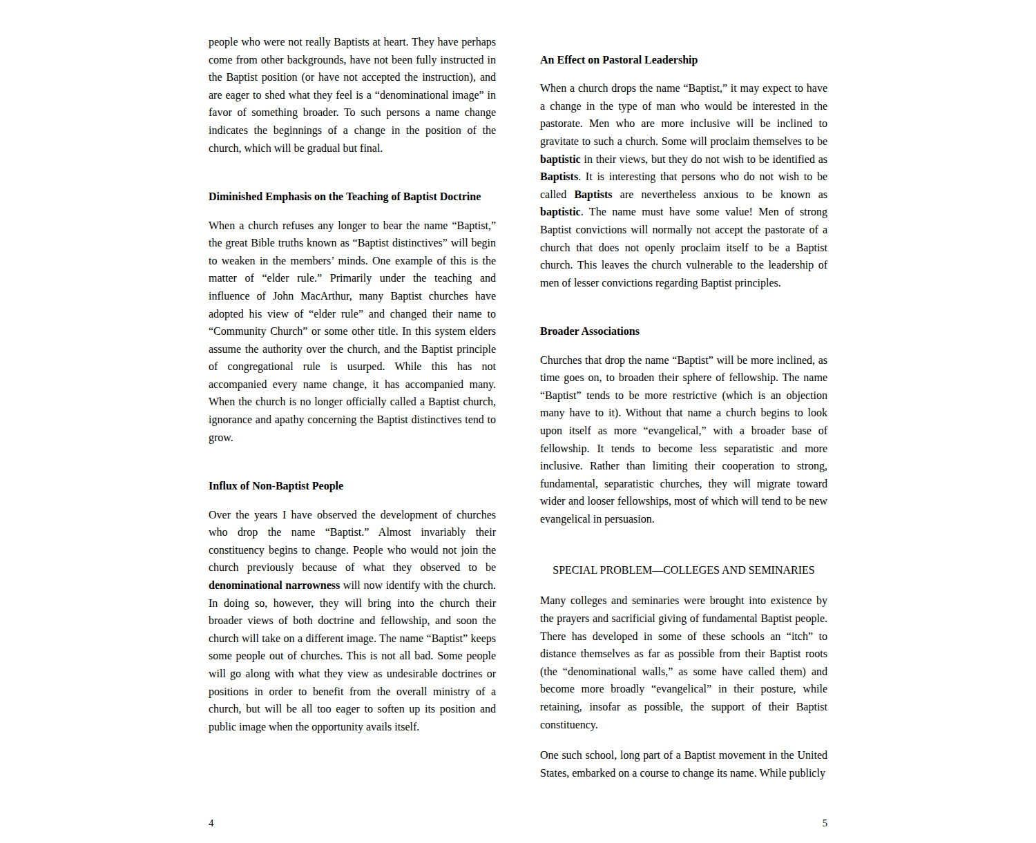people who were not really Baptists at heart. They have perhaps come from other backgrounds, have not been fully instructed in the Baptist position (or have not accepted the instruction), and are eager to shed what they feel is a “denominational image” in favor of something broader. To such persons a name change indicates the beginnings of a change in the position of the church, which will be gradual but final.
Diminished Emphasis on the Teaching of Baptist Doctrine
When a church refuses any longer to bear the name “Baptist,” the great Bible truths known as “Baptist distinctives” will begin to weaken in the members’ minds. One example of this is the matter of “elder rule.” Primarily under the teaching and influence of John MacArthur, many Baptist churches have adopted his view of “elder rule” and changed their name to “Community Church” or some other title. In this system elders assume the authority over the church, and the Baptist principle of congregational rule is usurped. While this has not accompanied every name change, it has accompanied many. When the church is no longer officially called a Baptist church, ignorance and apathy concerning the Baptist distinctives tend to grow.
Influx of Non-Baptist People
Over the years I have observed the development of churches who drop the name “Baptist.” Almost invariably their constituency begins to change. People who would not join the church previously because of what they observed to be denominational narrowness will now identify with the church. In doing so, however, they will bring into the church their broader views of both doctrine and fellowship, and soon the church will take on a different image. The name “Baptist” keeps some people out of churches. This is not all bad. Some people will go along with what they view as undesirable doctrines or positions in order to benefit from the overall ministry of a church, but will be all too eager to soften up its position and public image when the opportunity avails itself.
4
An Effect on Pastoral Leadership
When a church drops the name “Baptist,” it may expect to have a change in the type of man who would be interested in the pastorate. Men who are more inclusive will be inclined to gravitate to such a church. Some will proclaim themselves to be baptistic in their views, but they do not wish to be identified as Baptists. It is interesting that persons who do not wish to be called Baptists are nevertheless anxious to be known as baptistic. The name must have some value! Men of strong Baptist convictions will normally not accept the pastorate of a church that does not openly proclaim itself to be a Baptist church. This leaves the church vulnerable to the leadership of men of lesser convictions regarding Baptist principles.
Broader Associations
Churches that drop the name “Baptist” will be more inclined, as time goes on, to broaden their sphere of fellowship. The name “Baptist” tends to be more restrictive (which is an objection many have to it). Without that name a church begins to look upon itself as more “evangelical,” with a broader base of fellowship. It tends to become less separatistic and more inclusive. Rather than limiting their cooperation to strong, fundamental, separatistic churches, they will migrate toward wider and looser fellowships, most of which will tend to be new evangelical in persuasion.
SPECIAL PROBLEM—COLLEGES AND SEMINARIES
Many colleges and seminaries were brought into existence by the prayers and sacrificial giving of fundamental Baptist people. There has developed in some of these schools an “itch” to distance themselves as far as possible from their Baptist roots (the “denominational walls,” as some have called them) and become more broadly “evangelical” in their posture, while retaining, insofar as possible, the support of their Baptist constituency.
One such school, long part of a Baptist movement in the United States, embarked on a course to change its name. While publicly
5